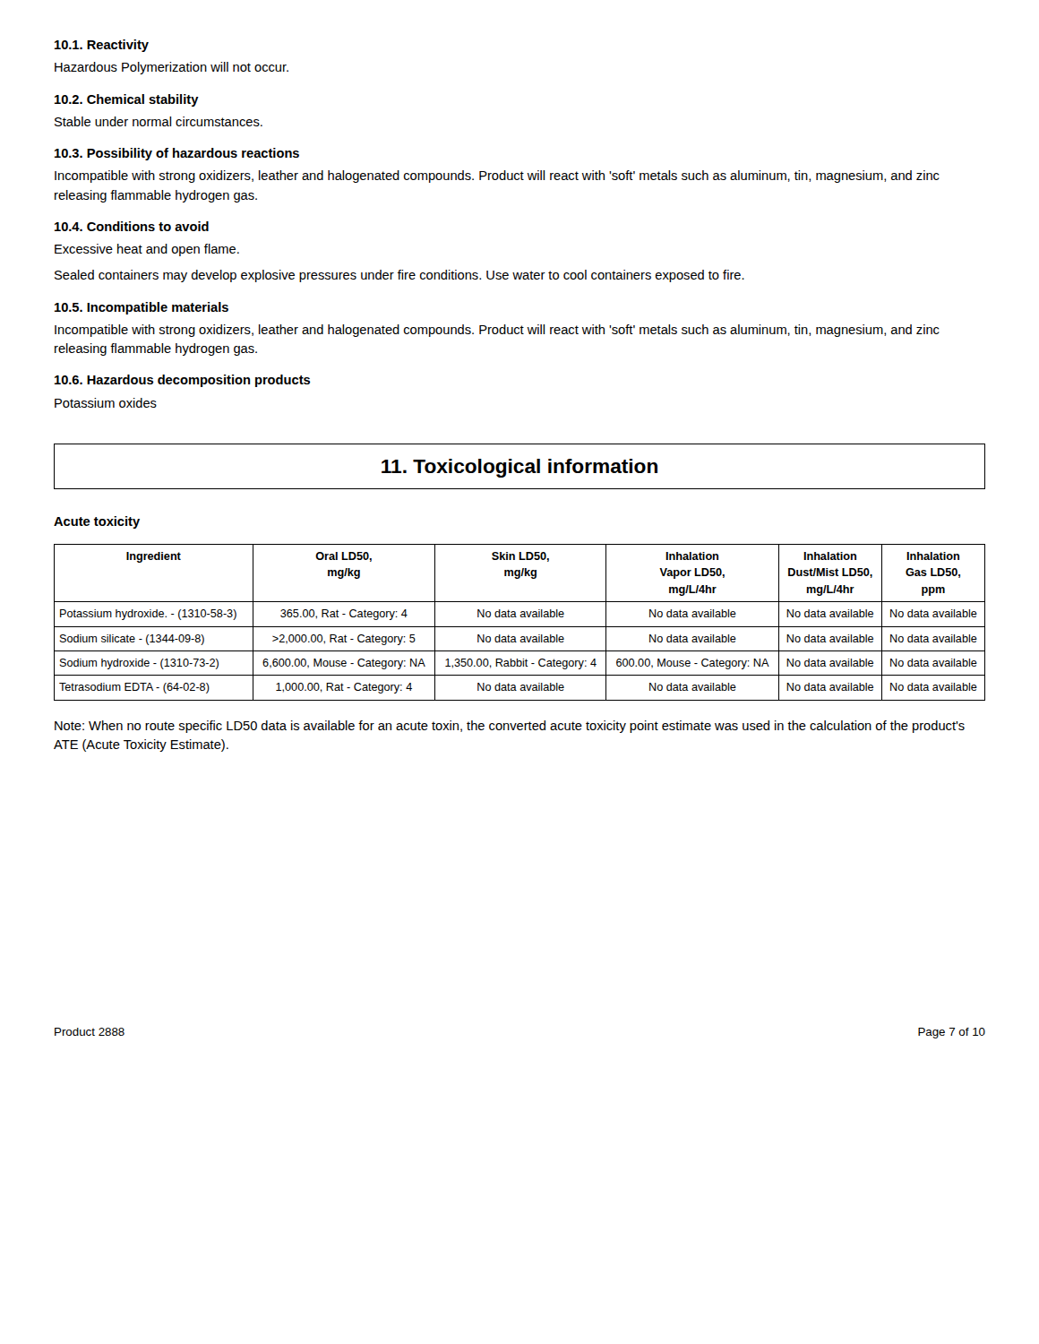10.1. Reactivity
Hazardous Polymerization will not occur.
10.2. Chemical stability
Stable under normal circumstances.
10.3. Possibility of hazardous reactions
Incompatible with strong oxidizers, leather and halogenated compounds. Product will react with 'soft' metals such as aluminum, tin, magnesium, and zinc releasing flammable hydrogen gas.
10.4. Conditions to avoid
Excessive heat and open flame.
Sealed containers may develop explosive pressures under fire conditions. Use water to cool containers exposed to fire.
10.5. Incompatible materials
Incompatible with strong oxidizers, leather and halogenated compounds. Product will react with 'soft' metals such as aluminum, tin, magnesium, and zinc releasing flammable hydrogen gas.
10.6. Hazardous decomposition products
Potassium oxides
11. Toxicological information
Acute toxicity
| Ingredient | Oral LD50, mg/kg | Skin LD50, mg/kg | Inhalation Vapor LD50, mg/L/4hr | Inhalation Dust/Mist LD50, mg/L/4hr | Inhalation Gas LD50, ppm |
| --- | --- | --- | --- | --- | --- |
| Potassium hydroxide. - (1310-58-3) | 365.00, Rat - Category: 4 | No data available | No data available | No data available | No data available |
| Sodium silicate - (1344-09-8) | >2,000.00, Rat - Category: 5 | No data available | No data available | No data available | No data available |
| Sodium hydroxide - (1310-73-2) | 6,600.00, Mouse - Category: NA | 1,350.00, Rabbit - Category: 4 | 600.00, Mouse - Category: NA | No data available | No data available |
| Tetrasodium EDTA - (64-02-8) | 1,000.00, Rat - Category: 4 | No data available | No data available | No data available | No data available |
Note: When no route specific LD50 data is available for an acute toxin, the converted acute toxicity point estimate was used in the calculation of the product's ATE (Acute Toxicity Estimate).
Product 2888 Page 7 of 10